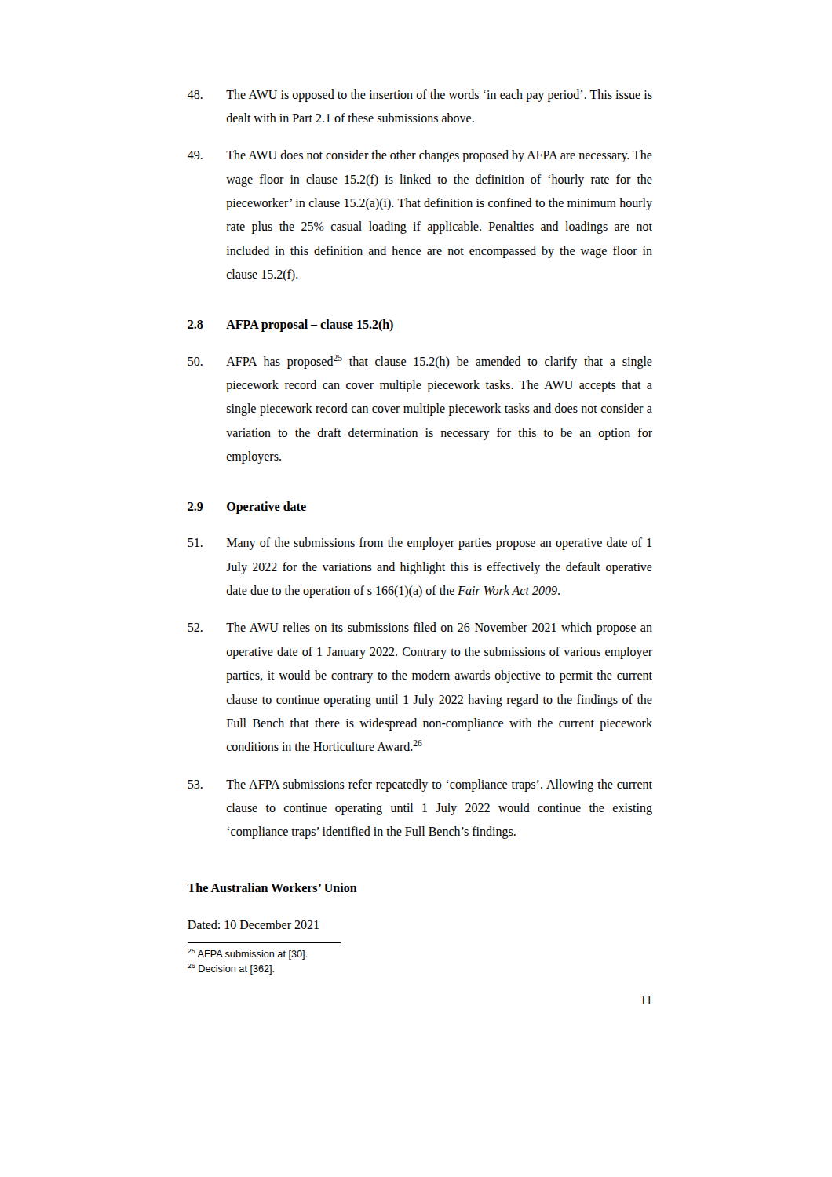48. The AWU is opposed to the insertion of the words ‘in each pay period’. This issue is dealt with in Part 2.1 of these submissions above.
49. The AWU does not consider the other changes proposed by AFPA are necessary. The wage floor in clause 15.2(f) is linked to the definition of ‘hourly rate for the pieceworker’ in clause 15.2(a)(i). That definition is confined to the minimum hourly rate plus the 25% casual loading if applicable. Penalties and loadings are not included in this definition and hence are not encompassed by the wage floor in clause 15.2(f).
2.8 AFPA proposal – clause 15.2(h)
50. AFPA has proposed25 that clause 15.2(h) be amended to clarify that a single piecework record can cover multiple piecework tasks. The AWU accepts that a single piecework record can cover multiple piecework tasks and does not consider a variation to the draft determination is necessary for this to be an option for employers.
2.9 Operative date
51. Many of the submissions from the employer parties propose an operative date of 1 July 2022 for the variations and highlight this is effectively the default operative date due to the operation of s 166(1)(a) of the Fair Work Act 2009.
52. The AWU relies on its submissions filed on 26 November 2021 which propose an operative date of 1 January 2022. Contrary to the submissions of various employer parties, it would be contrary to the modern awards objective to permit the current clause to continue operating until 1 July 2022 having regard to the findings of the Full Bench that there is widespread non-compliance with the current piecework conditions in the Horticulture Award.26
53. The AFPA submissions refer repeatedly to ‘compliance traps’. Allowing the current clause to continue operating until 1 July 2022 would continue the existing ‘compliance traps’ identified in the Full Bench’s findings.
The Australian Workers’ Union
Dated: 10 December 2021
25 AFPA submission at [30].
26 Decision at [362].
11